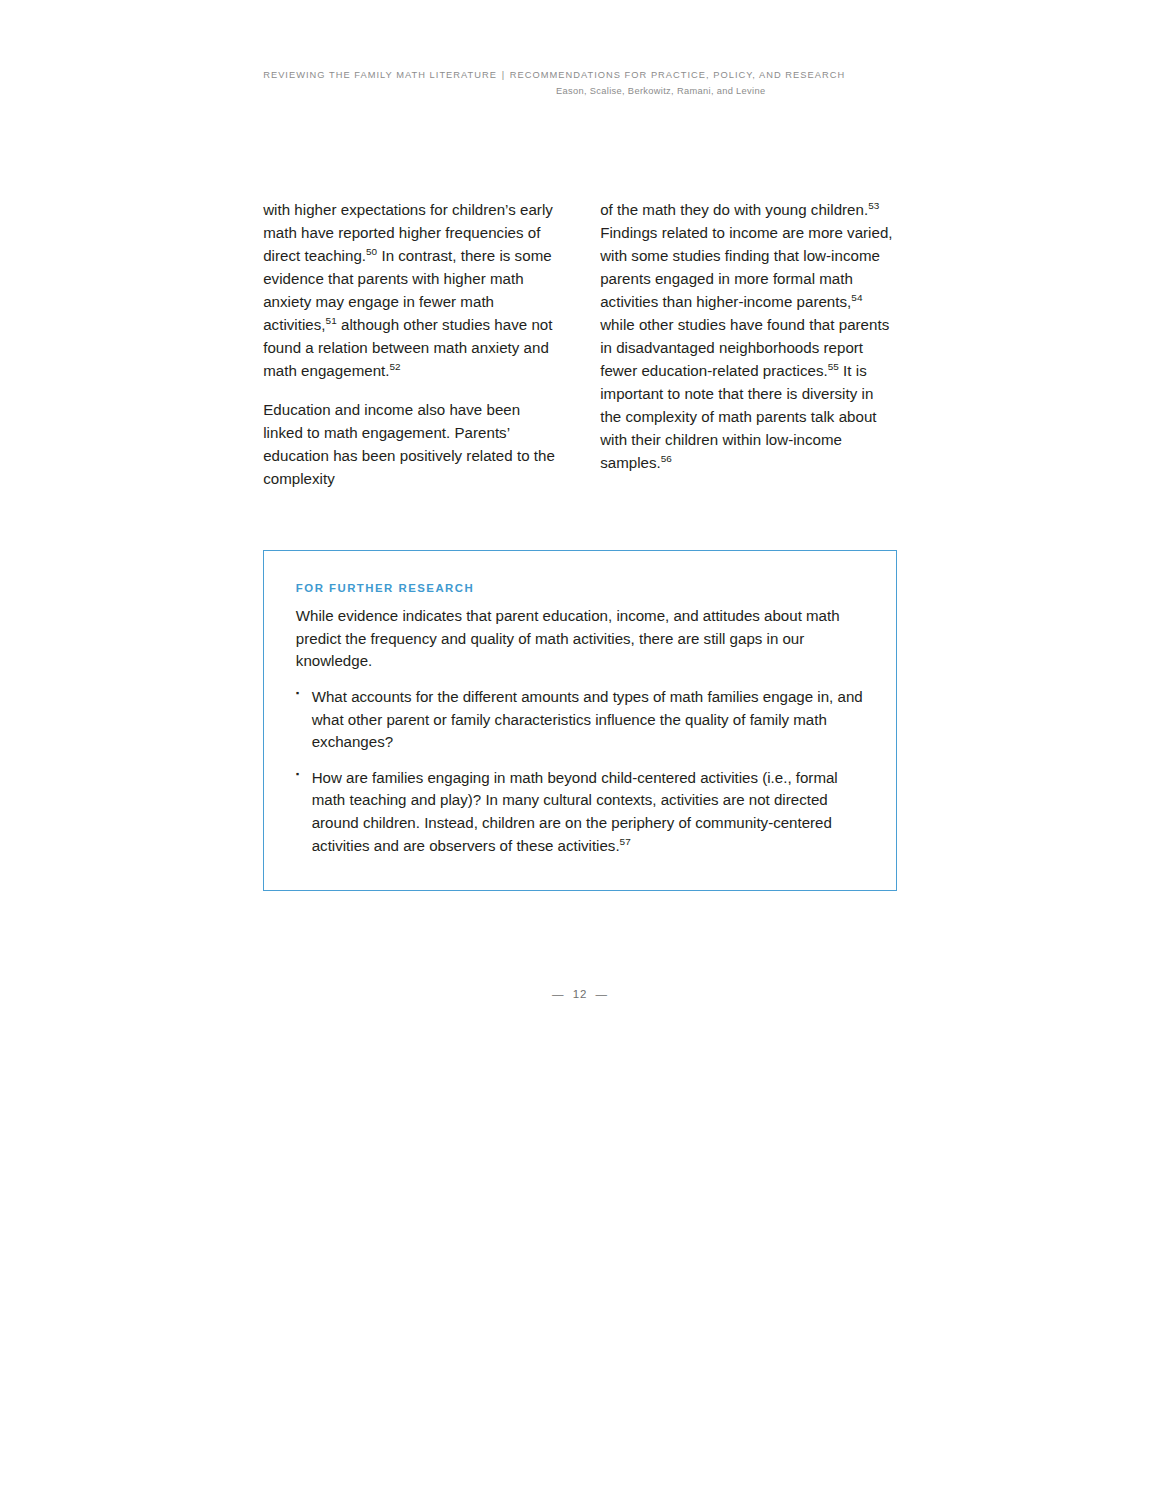Reviewing the Family Math Literature|Recommendations for Practice, Policy, and Research
Eason, Scalise, Berkowitz, Ramani, and Levine
with higher expectations for children’s early math have reported higher frequencies of direct teaching.50 In contrast, there is some evidence that parents with higher math anxiety may engage in fewer math activities,51 although other studies have not found a relation between math anxiety and math engagement.52
Education and income also have been linked to math engagement. Parents’ education has been positively related to the complexity
of the math they do with young children.53 Findings related to income are more varied, with some studies finding that low-income parents engaged in more formal math activities than higher-income parents,54 while other studies have found that parents in disadvantaged neighborhoods report fewer education-related practices.55 It is important to note that there is diversity in the complexity of math parents talk about with their children within low-income samples.56
For Further Research
While evidence indicates that parent education, income, and attitudes about math predict the frequency and quality of math activities, there are still gaps in our knowledge.
What accounts for the different amounts and types of math families engage in, and what other parent or family characteristics influence the quality of family math exchanges?
How are families engaging in math beyond child-centered activities (i.e., formal math teaching and play)? In many cultural contexts, activities are not directed around children. Instead, children are on the periphery of community-centered activities and are observers of these activities.57
— 12 —